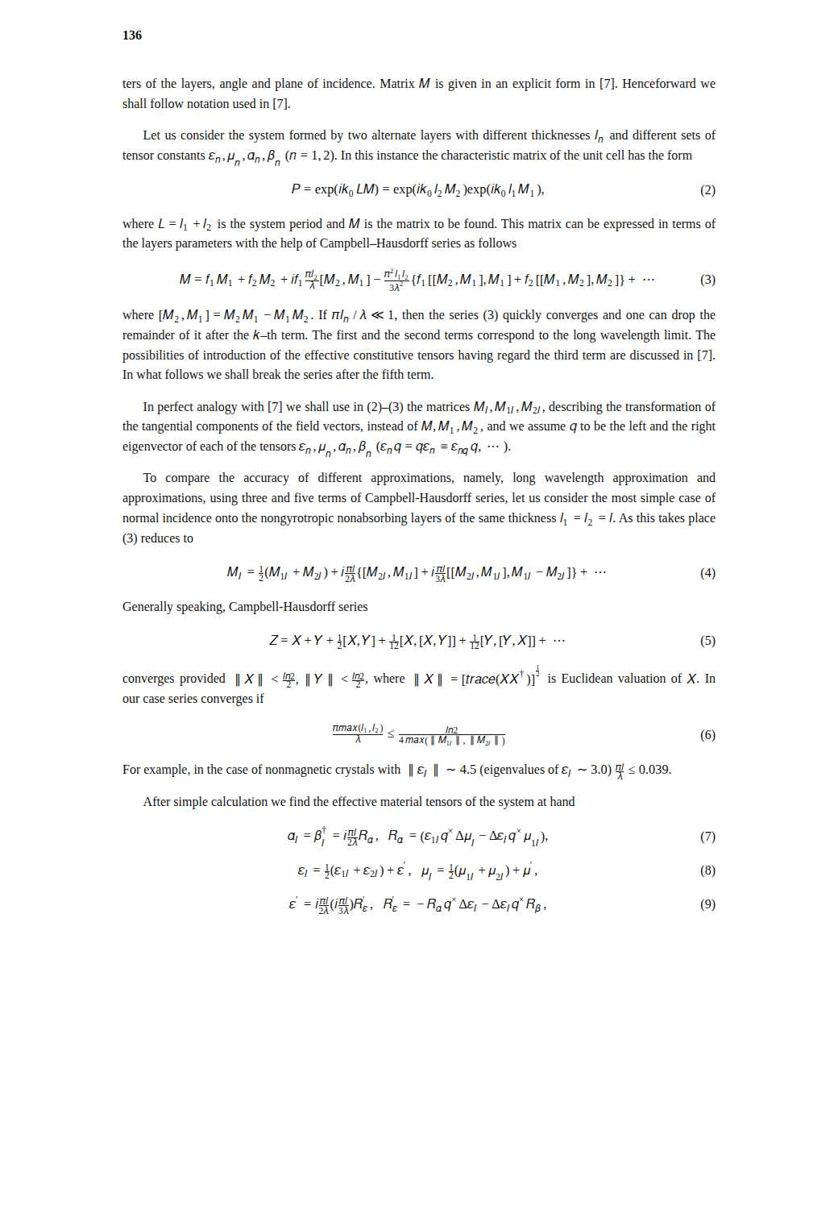136
ters of the layers, angle and plane of incidence. Matrix M is given in an explicit form in [7]. Henceforward we shall follow notation used in [7].
Let us consider the system formed by two alternate layers with different thicknesses ln and different sets of tensor constants εn,μn,αn,βn (n=1,2). In this instance the characteristic matrix of the unit cell has the form
P=exp⁡(ik0LM)=exp⁡(ik0l2M2)exp⁡(ik0l1M1), (2)
where L=l1+l2 is the system period and M is the matrix to be found. This matrix can be expressed in terms of the layers parameters with the help of Campbell–Hausdorff series as follows
M=f1M1+f2M2+if1πl2λ[M2,M1]−π2l1l23λ2{f1[[M2,M1],M1]+f2[[M1,M2],M2]}+⋯ (3)
where [M2,M1]=M2M1−M1M2. If πln/λ≪1, then the series (3) quickly converges and one can drop the remainder of it after the k–th term. The first and the second terms correspond to the long wavelength limit. The possibilities of introduction of the effective constitutive tensors having regard the third term are discussed in [7]. In what follows we shall break the series after the fifth term.
In perfect analogy with [7] we shall use in (2)–(3) the matrices MI,M1I,M2I, describing the transformation of the tangential components of the field vectors, instead of M,M1,M2, and we assume q to be the left and the right eigenvector of each of the tensors εn,μn,αn,βn (εnq=qεn≡εnqq,⋯).
To compare the accuracy of different approximations, namely, long wavelength approximation and approximations, using three and five terms of Campbell-Hausdorff series, let us consider the most simple case of normal incidence onto the nongyrotropic nonabsorbing layers of the same thickness l1=l2=l. As this takes place (3) reduces to
MI=12(M1I+M2I)+iπl2λ{[M2I,M1I]+iπl3λ[[M2I,M1I],M1I−M2I]}+⋯ (4)
Generally speaking, Campbell-Hausdorff series
Z=X+Y+12[X,Y]+112[X,[X,Y]]+112[Y,[Y,X]]+⋯ (5)
converges provided ∥X∥<ln22,∥Y∥<ln22, where ∥X∥=[trace(XX†)]12 is Euclidean valuation of X. In our case series converges if
πmax(l1,l2)λ≤ln24max(∥M1I∥,∥M2I∥) (6)
For example, in the case of nonmagnetic crystals with ∥εI∥∼4.5 (eigenvalues of εI∼3.0) πlλ≤0.039.
After simple calculation we find the effective material tensors of the system at hand
αI=βI†=iπl2λRα,Rα=(ε1Iq×ΔμI−ΔεIq×μ1I), (7)
εI=12(ε1I+ε2I)+ε′,μI=12(μ1I+μ2I)+μ′, (8)
ε′=iπl2λ(iπl3λ)Rε′,Rε′=−Rαq×ΔεI−ΔεIq×Rβ, (9)